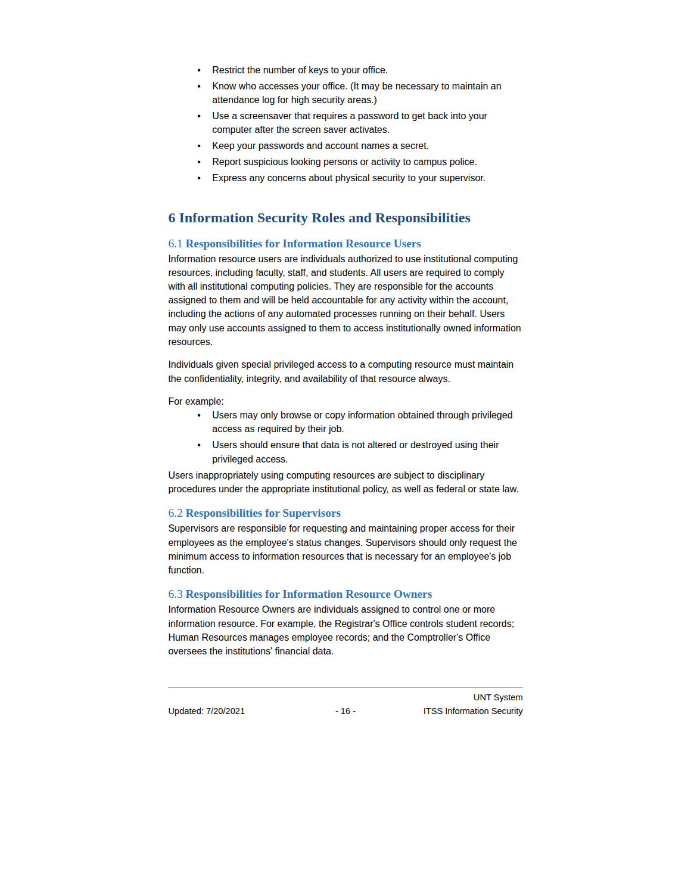Restrict the number of keys to your office.
Know who accesses your office. (It may be necessary to maintain an attendance log for high security areas.)
Use a screensaver that requires a password to get back into your computer after the screen saver activates.
Keep your passwords and account names a secret.
Report suspicious looking persons or activity to campus police.
Express any concerns about physical security to your supervisor.
6 Information Security Roles and Responsibilities
6.1 Responsibilities for Information Resource Users
Information resource users are individuals authorized to use institutional computing resources, including faculty, staff, and students. All users are required to comply with all institutional computing policies. They are responsible for the accounts assigned to them and will be held accountable for any activity within the account, including the actions of any automated processes running on their behalf. Users may only use accounts assigned to them to access institutionally owned information resources.
Individuals given special privileged access to a computing resource must maintain the confidentiality, integrity, and availability of that resource always.
For example:
Users may only browse or copy information obtained through privileged access as required by their job.
Users should ensure that data is not altered or destroyed using their privileged access.
Users inappropriately using computing resources are subject to disciplinary procedures under the appropriate institutional policy, as well as federal or state law.
6.2 Responsibilities for Supervisors
Supervisors are responsible for requesting and maintaining proper access for their employees as the employee's status changes. Supervisors should only request the minimum access to information resources that is necessary for an employee's job function.
6.3 Responsibilities for Information Resource Owners
Information Resource Owners are individuals assigned to control one or more information resource. For example, the Registrar's Office controls student records; Human Resources manages employee records; and the Comptroller's Office oversees the institutions' financial data.
UNT System
| Updated: 7/20/2021 | - 16 - | ITSS Information Security |